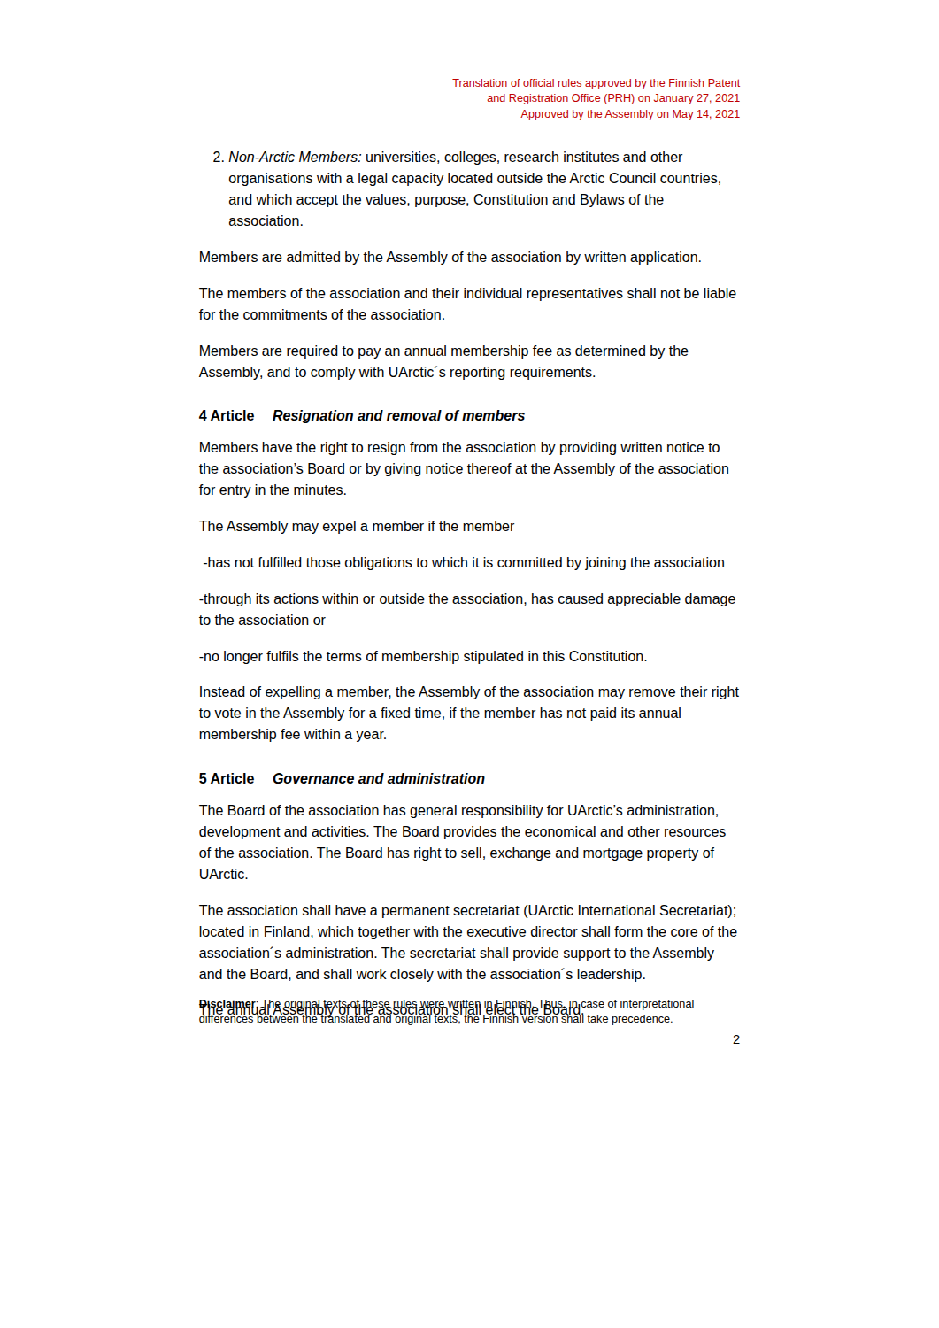Translation of official rules approved by the Finnish Patent
and Registration Office (PRH) on January 27, 2021
Approved by the Assembly on May 14, 2021
Non-Arctic Members: universities, colleges, research institutes and other organisations with a legal capacity located outside the Arctic Council countries, and which accept the values, purpose, Constitution and Bylaws of the association.
Members are admitted by the Assembly of the association by written application.
The members of the association and their individual representatives shall not be liable for the commitments of the association.
Members are required to pay an annual membership fee as determined by the Assembly, and to comply with UArctic´s reporting requirements.
4 Article Resignation and removal of members
Members have the right to resign from the association by providing written notice to the association’s Board or by giving notice thereof at the Assembly of the association for entry in the minutes.
The Assembly may expel a member if the member
-has not fulfilled those obligations to which it is committed by joining the association
-through its actions within or outside the association, has caused appreciable damage to the association or
-no longer fulfils the terms of membership stipulated in this Constitution.
Instead of expelling a member, the Assembly of the association may remove their right to vote in the Assembly for a fixed time, if the member has not paid its annual membership fee within a year.
5 Article Governance and administration
The Board of the association has general responsibility for UArctic’s administration, development and activities. The Board provides the economical and other resources of the association. The Board has right to sell, exchange and mortgage property of UArctic.
The association shall have a permanent secretariat (UArctic International Secretariat); located in Finland, which together with the executive director shall form the core of the association´s administration. The secretariat shall provide support to the Assembly and the Board, and shall work closely with the association´s leadership.
The annual Assembly of the association shall elect the Board.
Disclaimer: The original texts of these rules were written in Finnish. Thus, in case of interpretational differences between the translated and original texts, the Finnish version shall take precedence.
2